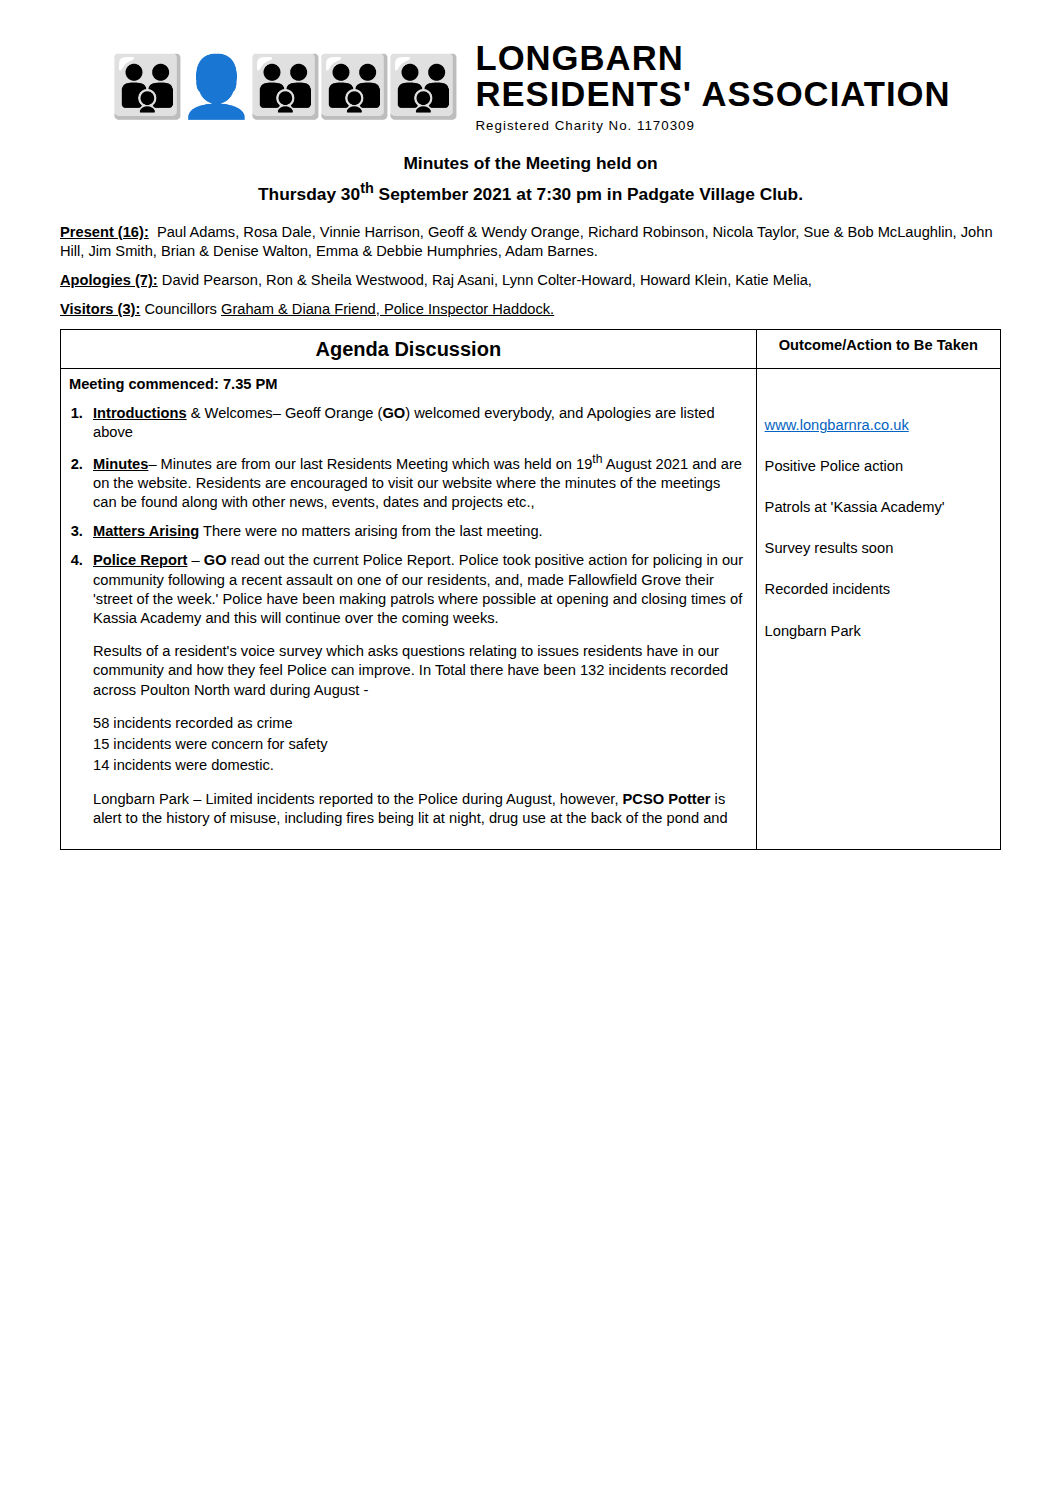👪👤👪👪👪
LONGBARN
RESIDENTS' ASSOCIATION
Registered Charity No. 1170309
Minutes of the Meeting held on
Thursday 30th September 2021 at 7:30 pm in Padgate Village Club.
Present (16): Paul Adams, Rosa Dale, Vinnie Harrison, Geoff & Wendy Orange, Richard Robinson, Nicola Taylor, Sue & Bob McLaughlin, John Hill, Jim Smith, Brian & Denise Walton, Emma & Debbie Humphries, Adam Barnes.
Apologies (7): David Pearson, Ron & Sheila Westwood, Raj Asani, Lynn Colter-Howard, Howard Klein, Katie Melia,
Visitors (3): Councillors Graham & Diana Friend, Police Inspector Haddock.
| Agenda Discussion | Outcome/Action to Be Taken |
| --- | --- |
| Meeting commenced: 7.35 PM Introductions & Welcomes– Geoff Orange ( GO ) welcomed everybody, and Apologies are listed above Minutes – Minutes are from our last Residents Meeting which was held on 19 th August 2021 and are on the website. Residents are encouraged to visit our website where the minutes of the meetings can be found along with other news, events, dates and projects etc., Matters Arising There were no matters arising from the last meeting. Police Report – GO read out the current Police Report. Police took positive action for policing in our community following a recent assault on one of our residents, and, made Fallowfield Grove their 'street of the week.' Police have been making patrols where possible at opening and closing times of Kassia Academy and this will continue over the coming weeks. Results of a resident's voice survey which asks questions relating to issues residents have in our community and how they feel Police can improve. In Total there have been 132 incidents recorded across Poulton North ward during August - 58 incidents recorded as crime 15 incidents were concern for safety 14 incidents were domestic. Longbarn Park – Limited incidents reported to the Police during August, however, PCSO Potter is alert to the history of misuse, including fires being lit at night, drug use at the back of the pond and | www.longbarnra.co.uk Positive Police action Patrols at 'Kassia Academy' Survey results soon Recorded incidents Longbarn Park |